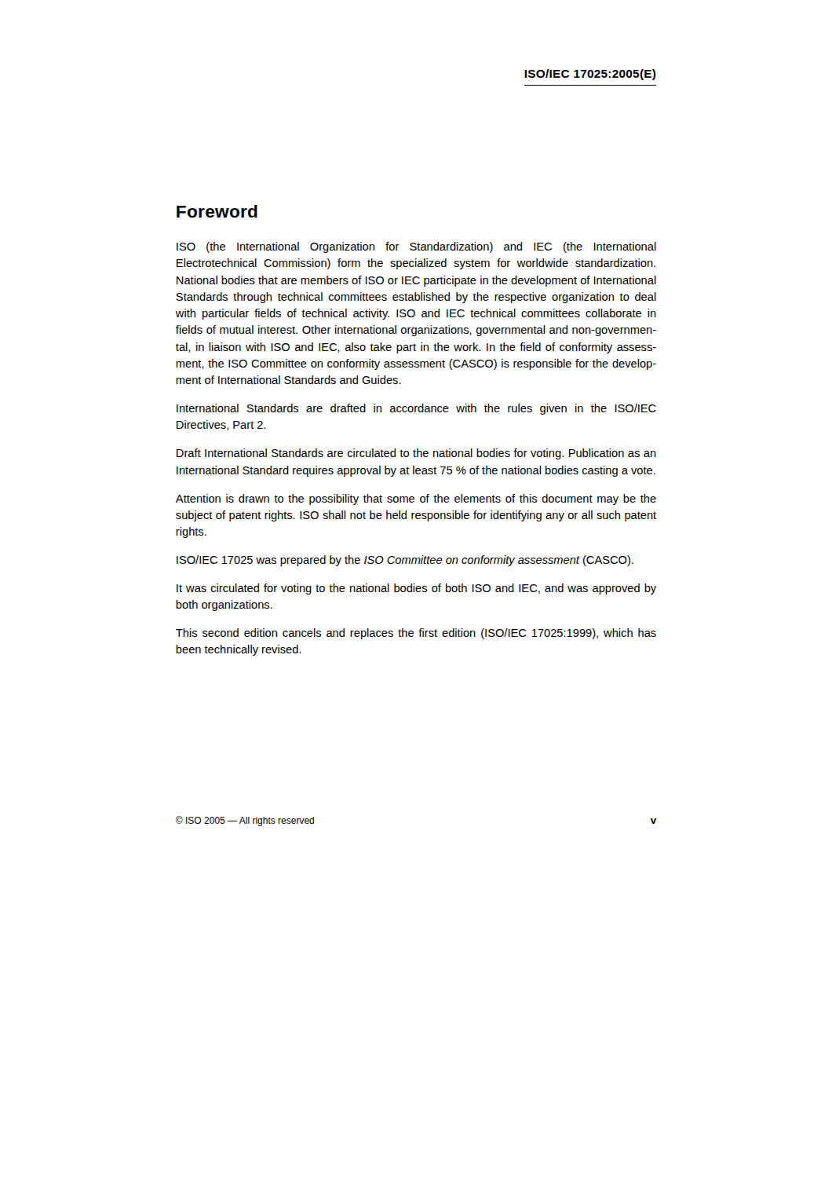ISO/IEC 17025:2005(E)
Foreword
ISO (the International Organization for Standardization) and IEC (the International Electrotechnical Commission) form the specialized system for worldwide standardization. National bodies that are members of ISO or IEC participate in the development of International Standards through technical committees established by the respective organization to deal with particular fields of technical activity. ISO and IEC technical committees collaborate in fields of mutual interest. Other international organizations, governmental and non-governmental, in liaison with ISO and IEC, also take part in the work. In the field of conformity assessment, the ISO Committee on conformity assessment (CASCO) is responsible for the development of International Standards and Guides.
International Standards are drafted in accordance with the rules given in the ISO/IEC Directives, Part 2.
Draft International Standards are circulated to the national bodies for voting. Publication as an International Standard requires approval by at least 75 % of the national bodies casting a vote.
Attention is drawn to the possibility that some of the elements of this document may be the subject of patent rights. ISO shall not be held responsible for identifying any or all such patent rights.
ISO/IEC 17025 was prepared by the ISO Committee on conformity assessment (CASCO).
It was circulated for voting to the national bodies of both ISO and IEC, and was approved by both organizations.
This second edition cancels and replaces the first edition (ISO/IEC 17025:1999), which has been technically revised.
© ISO 2005 — All rights reserved v